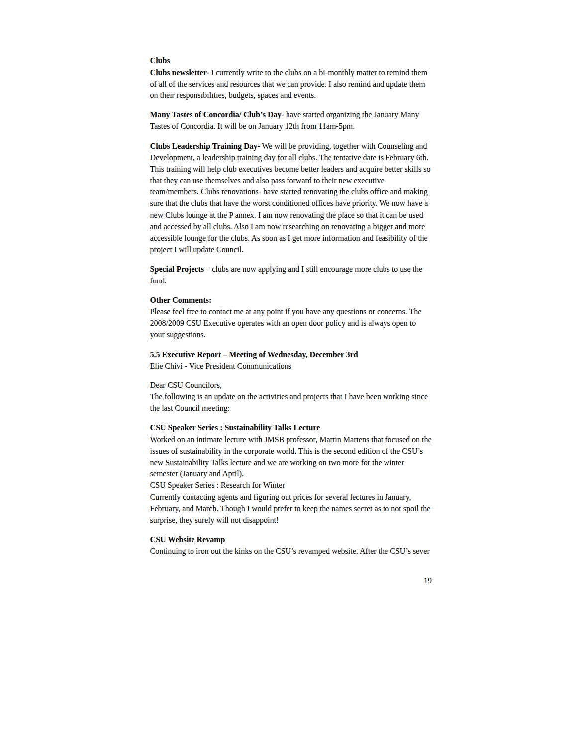Clubs
Clubs newsletter- I currently write to the clubs on a bi-monthly matter to remind them of all of the services and resources that we can provide. I also remind and update them on their responsibilities, budgets, spaces and events.
Many Tastes of Concordia/ Club’s Day- have started organizing the January Many Tastes of Concordia. It will be on January 12th from 11am-5pm.
Clubs Leadership Training Day- We will be providing, together with Counseling and Development, a leadership training day for all clubs. The tentative date is February 6th. This training will help club executives become better leaders and acquire better skills so that they can use themselves and also pass forward to their new executive team/members. Clubs renovations- have started renovating the clubs office and making sure that the clubs that have the worst conditioned offices have priority. We now have a new Clubs lounge at the P annex. I am now renovating the place so that it can be used and accessed by all clubs. Also I am now researching on renovating a bigger and more accessible lounge for the clubs. As soon as I get more information and feasibility of the project I will update Council.
Special Projects – clubs are now applying and I still encourage more clubs to use the fund.
Other Comments:
Please feel free to contact me at any point if you have any questions or concerns. The 2008/2009 CSU Executive operates with an open door policy and is always open to your suggestions.
5.5 Executive Report – Meeting of Wednesday, December 3rd
Elie Chivi - Vice President Communications
Dear CSU Councilors,
The following is an update on the activities and projects that I have been working since the last Council meeting:
CSU Speaker Series : Sustainability Talks Lecture
Worked on an intimate lecture with JMSB professor, Martin Martens that focused on the issues of sustainability in the corporate world. This is the second edition of the CSU’s new Sustainability Talks lecture and we are working on two more for the winter semester (January and April).
CSU Speaker Series : Research for Winter
Currently contacting agents and figuring out prices for several lectures in January, February, and March. Though I would prefer to keep the names secret as to not spoil the surprise, they surely will not disappoint!
CSU Website Revamp
Continuing to iron out the kinks on the CSU’s revamped website. After the CSU’s sever
19